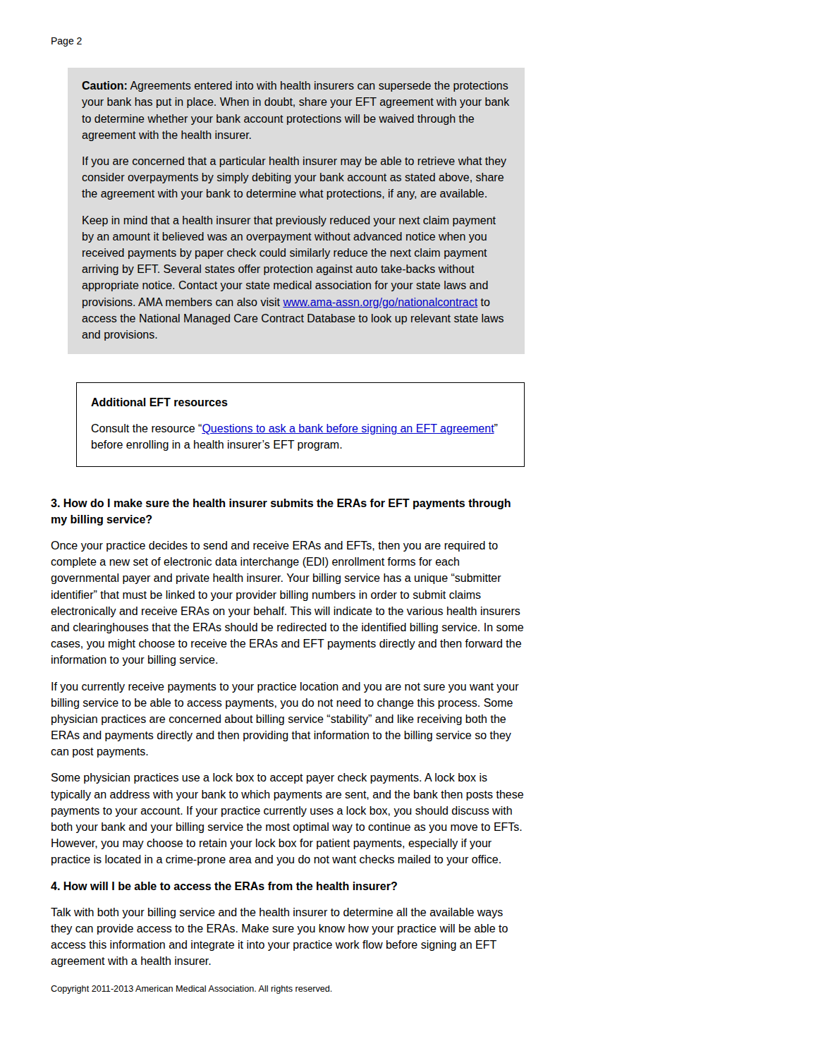Page 2
Caution: Agreements entered into with health insurers can supersede the protections your bank has put in place. When in doubt, share your EFT agreement with your bank to determine whether your bank account protections will be waived through the agreement with the health insurer.
If you are concerned that a particular health insurer may be able to retrieve what they consider overpayments by simply debiting your bank account as stated above, share the agreement with your bank to determine what protections, if any, are available.
Keep in mind that a health insurer that previously reduced your next claim payment by an amount it believed was an overpayment without advanced notice when you received payments by paper check could similarly reduce the next claim payment arriving by EFT. Several states offer protection against auto take-backs without appropriate notice. Contact your state medical association for your state laws and provisions. AMA members can also visit www.ama-assn.org/go/nationalcontract to access the National Managed Care Contract Database to look up relevant state laws and provisions.
Additional EFT resources
Consult the resource “Questions to ask a bank before signing an EFT agreement” before enrolling in a health insurer’s EFT program.
3. How do I make sure the health insurer submits the ERAs for EFT payments through my billing service?
Once your practice decides to send and receive ERAs and EFTs, then you are required to complete a new set of electronic data interchange (EDI) enrollment forms for each governmental payer and private health insurer. Your billing service has a unique “submitter identifier” that must be linked to your provider billing numbers in order to submit claims electronically and receive ERAs on your behalf. This will indicate to the various health insurers and clearinghouses that the ERAs should be redirected to the identified billing service. In some cases, you might choose to receive the ERAs and EFT payments directly and then forward the information to your billing service.
If you currently receive payments to your practice location and you are not sure you want your billing service to be able to access payments, you do not need to change this process. Some physician practices are concerned about billing service “stability” and like receiving both the ERAs and payments directly and then providing that information to the billing service so they can post payments.
Some physician practices use a lock box to accept payer check payments. A lock box is typically an address with your bank to which payments are sent, and the bank then posts these payments to your account. If your practice currently uses a lock box, you should discuss with both your bank and your billing service the most optimal way to continue as you move to EFTs. However, you may choose to retain your lock box for patient payments, especially if your practice is located in a crime-prone area and you do not want checks mailed to your office.
4. How will I be able to access the ERAs from the health insurer?
Talk with both your billing service and the health insurer to determine all the available ways they can provide access to the ERAs. Make sure you know how your practice will be able to access this information and integrate it into your practice work flow before signing an EFT agreement with a health insurer.
Copyright 2011-2013 American Medical Association. All rights reserved.